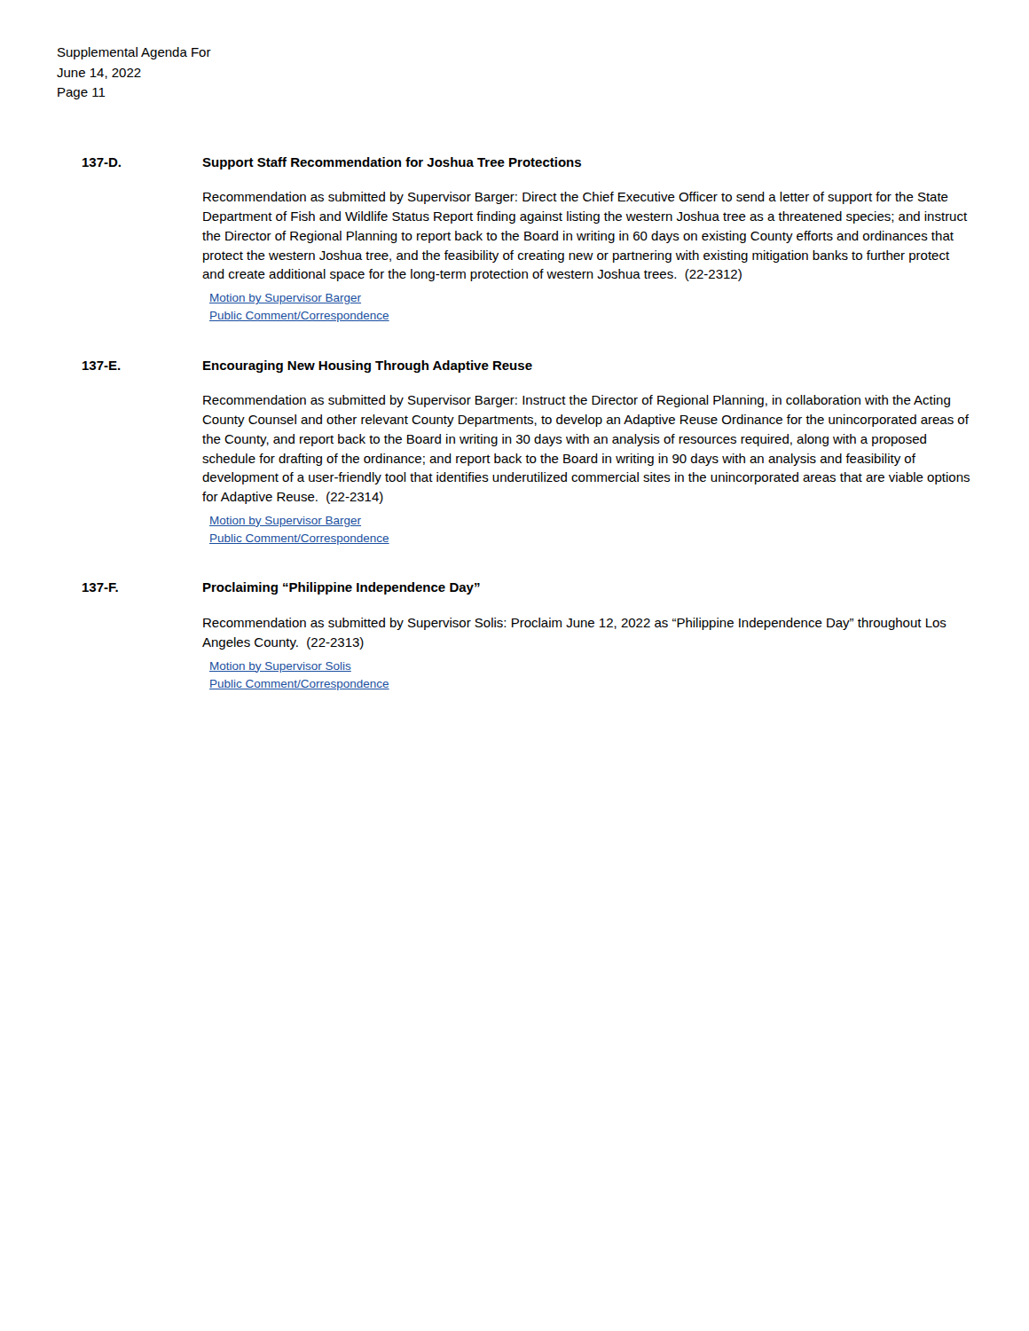Supplemental Agenda For
June 14, 2022
Page 11
137-D.
Support Staff Recommendation for Joshua Tree Protections
Recommendation as submitted by Supervisor Barger: Direct the Chief Executive Officer to send a letter of support for the State Department of Fish and Wildlife Status Report finding against listing the western Joshua tree as a threatened species; and instruct the Director of Regional Planning to report back to the Board in writing in 60 days on existing County efforts and ordinances that protect the western Joshua tree, and the feasibility of creating new or partnering with existing mitigation banks to further protect and create additional space for the long-term protection of western Joshua trees. (22-2312)
Motion by Supervisor Barger Public Comment/Correspondence
137-E.
Encouraging New Housing Through Adaptive Reuse
Recommendation as submitted by Supervisor Barger: Instruct the Director of Regional Planning, in collaboration with the Acting County Counsel and other relevant County Departments, to develop an Adaptive Reuse Ordinance for the unincorporated areas of the County, and report back to the Board in writing in 30 days with an analysis of resources required, along with a proposed schedule for drafting of the ordinance; and report back to the Board in writing in 90 days with an analysis and feasibility of development of a user-friendly tool that identifies underutilized commercial sites in the unincorporated areas that are viable options for Adaptive Reuse. (22-2314)
Motion by Supervisor Barger Public Comment/Correspondence
137-F.
Proclaiming “Philippine Independence Day”
Recommendation as submitted by Supervisor Solis: Proclaim June 12, 2022 as “Philippine Independence Day” throughout Los Angeles County. (22-2313)
Motion by Supervisor Solis Public Comment/Correspondence